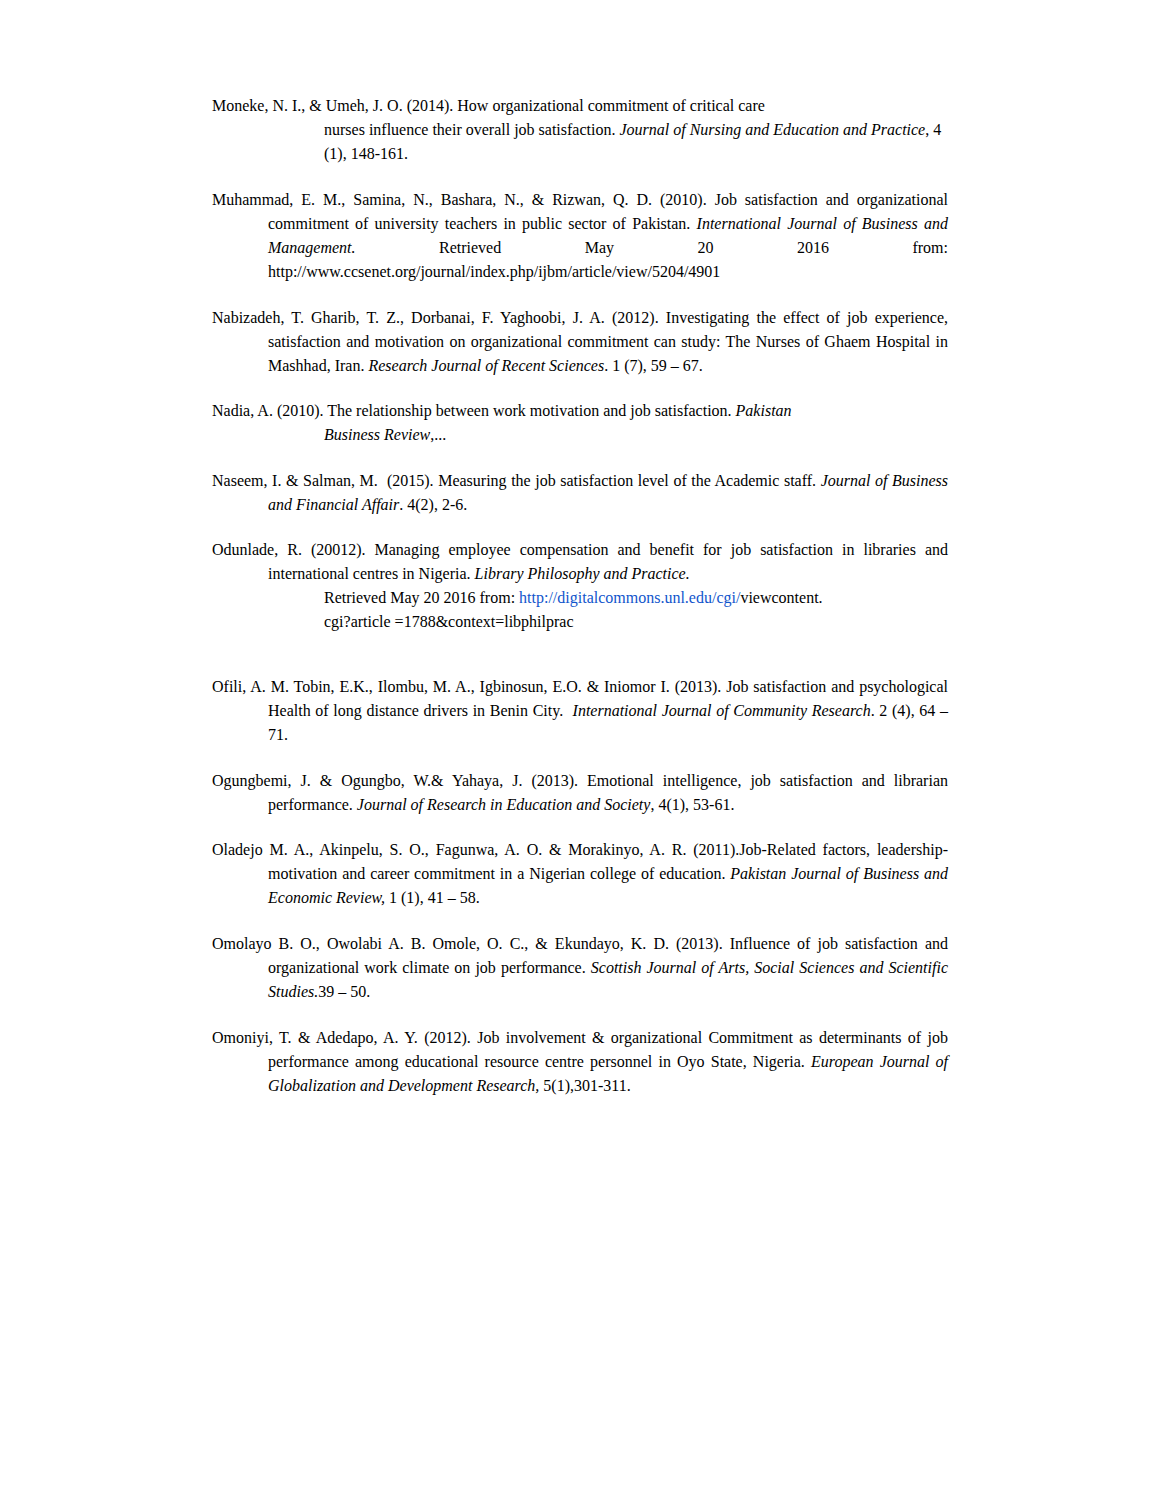Moneke, N. I., & Umeh, J. O. (2014). How organizational commitment of critical care nurses influence their overall job satisfaction. Journal of Nursing and Education and Practice, 4 (1), 148-161.
Muhammad, E. M., Samina, N., Bashara, N., & Rizwan, Q. D. (2010). Job satisfaction and organizational commitment of university teachers in public sector of Pakistan. International Journal of Business and Management. Retrieved May 20 2016 from: http://www.ccsenet.org/journal/index.php/ijbm/article/view/5204/4901
Nabizadeh, T. Gharib, T. Z., Dorbanai, F. Yaghoobi, J. A. (2012). Investigating the effect of job experience, satisfaction and motivation on organizational commitment can study: The Nurses of Ghaem Hospital in Mashhad, Iran. Research Journal of Recent Sciences. 1 (7), 59 – 67.
Nadia, A. (2010). The relationship between work motivation and job satisfaction. Pakistan Business Review,...
Naseem, I. & Salman, M. (2015). Measuring the job satisfaction level of the Academic staff. Journal of Business and Financial Affair. 4(2), 2-6.
Odunlade, R. (20012). Managing employee compensation and benefit for job satisfaction in libraries and international centres in Nigeria. Library Philosophy and Practice. Retrieved May 20 2016 from: http://digitalcommons.unl.edu/cgi/viewcontent. cgi?article =1788&context=libphilprac
Ofili, A. M. Tobin, E.K., Ilombu, M. A., Igbinosun, E.O. & Iniomor I. (2013). Job satisfaction and psychological Health of long distance drivers in Benin City. International Journal of Community Research. 2 (4), 64 – 71.
Ogungbemi, J. & Ogungbo, W.& Yahaya, J. (2013). Emotional intelligence, job satisfaction and librarian performance. Journal of Research in Education and Society, 4(1), 53-61.
Oladejo M. A., Akinpelu, S. O., Fagunwa, A. O. & Morakinyo, A. R. (2011).Job-Related factors, leadership-motivation and career commitment in a Nigerian college of education. Pakistan Journal of Business and Economic Review, 1 (1), 41 – 58.
Omolayo B. O., Owolabi A. B. Omole, O. C., & Ekundayo, K. D. (2013). Influence of job satisfaction and organizational work climate on job performance. Scottish Journal of Arts, Social Sciences and Scientific Studies. 39 – 50.
Omoniyi, T. & Adedapo, A. Y. (2012). Job involvement & organizational Commitment as determinants of job performance among educational resource centre personnel in Oyo State, Nigeria. European Journal of Globalization and Development Research, 5(1),301-311.